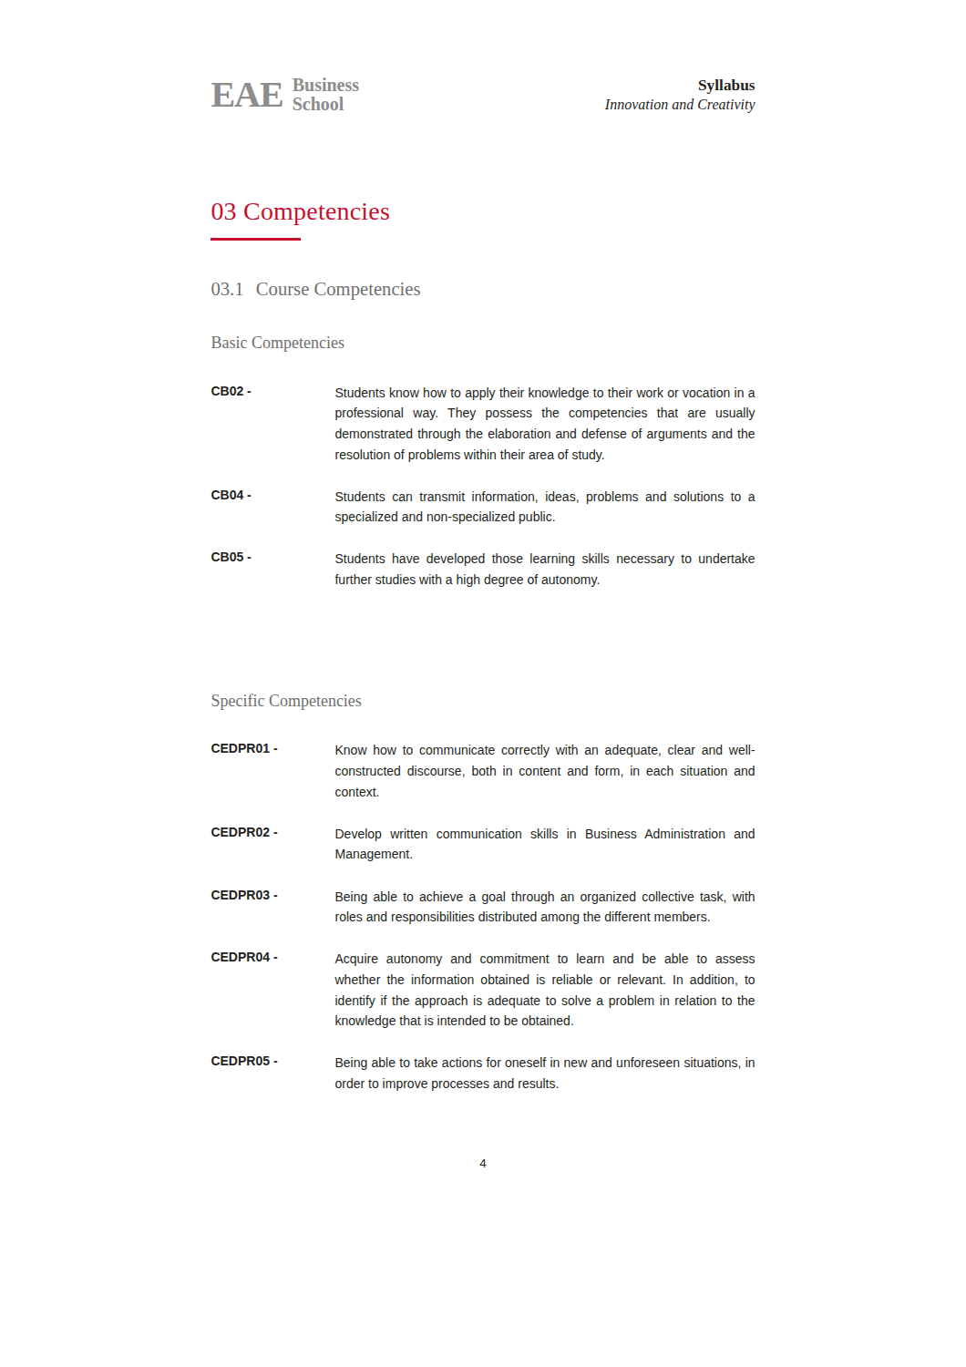EAE
Business School
Syllabus
Innovation and Creativity
03 Competencies
03.1 Course Competencies
Basic Competencies
CB02 -
Students know how to apply their knowledge to their work or vocation in a professional way. They possess the competencies that are usually demonstrated through the elaboration and defense of arguments and the resolution of problems within their area of study.
CB04 -
Students can transmit information, ideas, problems and solutions to a specialized and non-specialized public.
CB05 -
Students have developed those learning skills necessary to undertake further studies with a high degree of autonomy.
Specific Competencies
CEDPR01 -
Know how to communicate correctly with an adequate, clear and well-constructed discourse, both in content and form, in each situation and context.
CEDPR02 -
Develop written communication skills in Business Administration and Management.
CEDPR03 -
Being able to achieve a goal through an organized collective task, with roles and responsibilities distributed among the different members.
CEDPR04 -
Acquire autonomy and commitment to learn and be able to assess whether the information obtained is reliable or relevant. In addition, to identify if the approach is adequate to solve a problem in relation to the knowledge that is intended to be obtained.
CEDPR05 -
Being able to take actions for oneself in new and unforeseen situations, in order to improve processes and results.
4